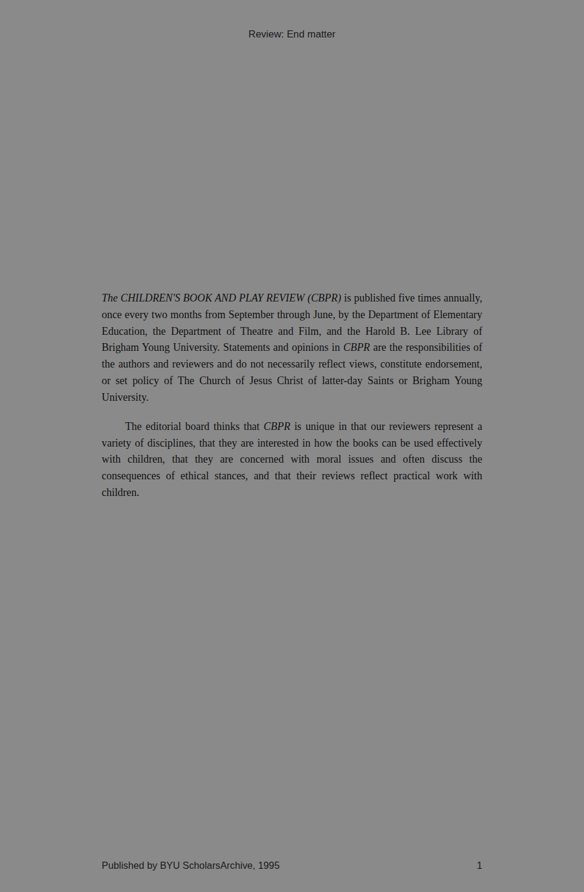Review: End matter
The CHILDREN'S BOOK AND PLAY REVIEW (CBPR) is published five times annually, once every two months from September through June, by the Department of Elementary Education, the Department of Theatre and Film, and the Harold B. Lee Library of Brigham Young University. Statements and opinions in CBPR are the responsibilities of the authors and reviewers and do not necessarily reflect views, constitute endorsement, or set policy of The Church of Jesus Christ of latter-day Saints or Brigham Young University.
The editorial board thinks that CBPR is unique in that our reviewers represent a variety of disciplines, that they are interested in how the books can be used effectively with children, that they are concerned with moral issues and often discuss the consequences of ethical stances, and that their reviews reflect practical work with children.
Published by BYU ScholarsArchive, 1995 1